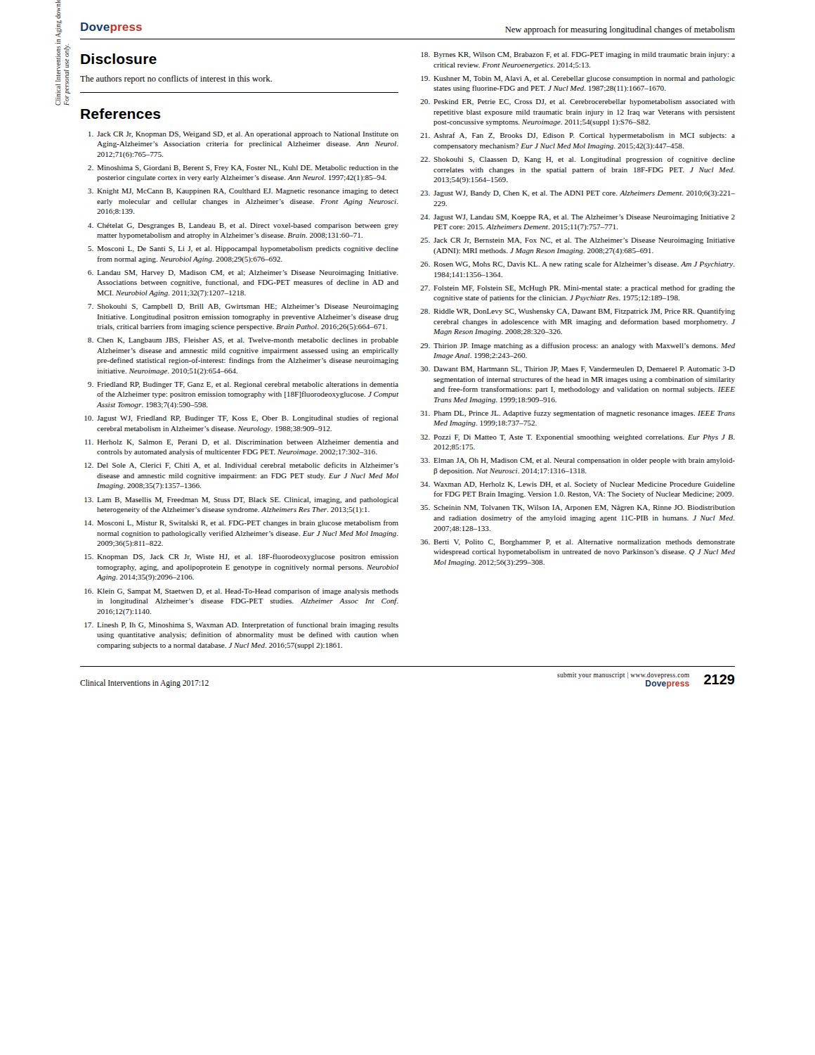Clinical Interventions in Aging downloaded from https://www.dovepress.com/ by 54.70.40.11 on 29-May-2018
For personal use only.
Dove press
New approach for measuring longitudinal changes of metabolism
Disclosure
The authors report no conflicts of interest in this work.
References
Jack CR Jr, Knopman DS, Weigand SD, et al. An operational approach to National Institute on Aging-Alzheimer’s Association criteria for preclinical Alzheimer disease. Ann Neurol. 2012;71(6):765–775.
Minoshima S, Giordani B, Berent S, Frey KA, Foster NL, Kuhl DE. Metabolic reduction in the posterior cingulate cortex in very early Alzheimer’s disease. Ann Neurol. 1997;42(1):85–94.
Knight MJ, McCann B, Kauppinen RA, Coulthard EJ. Magnetic resonance imaging to detect early molecular and cellular changes in Alzheimer’s disease. Front Aging Neurosci. 2016;8:139.
Chételat G, Desgranges B, Landeau B, et al. Direct voxel-based comparison between grey matter hypometabolism and atrophy in Alzheimer’s disease. Brain. 2008;131:60–71.
Mosconi L, De Santi S, Li J, et al. Hippocampal hypometabolism predicts cognitive decline from normal aging. Neurobiol Aging. 2008;29(5):676–692.
Landau SM, Harvey D, Madison CM, et al; Alzheimer’s Disease Neuroimaging Initiative. Associations between cognitive, functional, and FDG-PET measures of decline in AD and MCI. Neurobiol Aging. 2011;32(7):1207–1218.
Shokouhi S, Campbell D, Brill AB, Gwirtsman HE; Alzheimer’s Disease Neuroimaging Initiative. Longitudinal positron emission tomography in preventive Alzheimer’s disease drug trials, critical barriers from imaging science perspective. Brain Pathol. 2016;26(5):664–671.
Chen K, Langbaum JBS, Fleisher AS, et al. Twelve-month metabolic declines in probable Alzheimer’s disease and amnestic mild cognitive impairment assessed using an empirically pre-defined statistical region-of-interest: findings from the Alzheimer’s disease neuroimaging initiative. Neuroimage. 2010;51(2):654–664.
Friedland RP, Budinger TF, Ganz E, et al. Regional cerebral metabolic alterations in dementia of the Alzheimer type: positron emission tomography with [18F]fluorodeoxyglucose. J Comput Assist Tomogr. 1983;7(4):590–598.
Jagust WJ, Friedland RP, Budinger TF, Koss E, Ober B. Longitudinal studies of regional cerebral metabolism in Alzheimer’s disease. Neurology. 1988;38:909–912.
Herholz K, Salmon E, Perani D, et al. Discrimination between Alzheimer dementia and controls by automated analysis of multicenter FDG PET. Neuroimage. 2002;17:302–316.
Del Sole A, Clerici F, Chiti A, et al. Individual cerebral metabolic deficits in Alzheimer’s disease and amnestic mild cognitive impairment: an FDG PET study. Eur J Nucl Med Mol Imaging. 2008;35(7):1357–1366.
Lam B, Masellis M, Freedman M, Stuss DT, Black SE. Clinical, imaging, and pathological heterogeneity of the Alzheimer’s disease syndrome. Alzheimers Res Ther. 2013;5(1):1.
Mosconi L, Mistur R, Switalski R, et al. FDG-PET changes in brain glucose metabolism from normal cognition to pathologically verified Alzheimer’s disease. Eur J Nucl Med Mol Imaging. 2009;36(5):811–822.
Knopman DS, Jack CR Jr, Wiste HJ, et al. 18F-fluorodeoxyglucose positron emission tomography, aging, and apolipoprotein E genotype in cognitively normal persons. Neurobiol Aging. 2014;35(9):2096–2106.
Klein G, Sampat M, Staetwen D, et al. Head-To-Head comparison of image analysis methods in longitudinal Alzheimer’s disease FDG-PET studies. Alzheimer Assoc Int Conf. 2016;12(7):1140.
Linesh P, Ih G, Minoshima S, Waxman AD. Interpretation of functional brain imaging results using quantitative analysis; definition of abnormality must be defined with caution when comparing subjects to a normal database. J Nucl Med. 2016;57(suppl 2):1861.
Byrnes KR, Wilson CM, Brabazon F, et al. FDG-PET imaging in mild traumatic brain injury: a critical review. Front Neuroenergetics. 2014;5:13.
Kushner M, Tobin M, Alavi A, et al. Cerebellar glucose consumption in normal and pathologic states using fluorine-FDG and PET. J Nucl Med. 1987;28(11):1667–1670.
Peskind ER, Petrie EC, Cross DJ, et al. Cerebrocerebellar hypometabolism associated with repetitive blast exposure mild traumatic brain injury in 12 Iraq war Veterans with persistent post-concussive symptoms. Neuroimage. 2011;54(suppl 1):S76–S82.
Ashraf A, Fan Z, Brooks DJ, Edison P. Cortical hypermetabolism in MCI subjects: a compensatory mechanism? Eur J Nucl Med Mol Imaging. 2015;42(3):447–458.
Shokouhi S, Claassen D, Kang H, et al. Longitudinal progression of cognitive decline correlates with changes in the spatial pattern of brain 18F-FDG PET. J Nucl Med. 2013;54(9):1564–1569.
Jagust WJ, Bandy D, Chen K, et al. The ADNI PET core. Alzheimers Dement. 2010;6(3):221–229.
Jagust WJ, Landau SM, Koeppe RA, et al. The Alzheimer’s Disease Neuroimaging Initiative 2 PET core: 2015. Alzheimers Dement. 2015;11(7):757–771.
Jack CR Jr, Bernstein MA, Fox NC, et al. The Alzheimer’s Disease Neuroimaging Initiative (ADNI): MRI methods. J Magn Reson Imaging. 2008;27(4):685–691.
Rosen WG, Mohs RC, Davis KL. A new rating scale for Alzheimer’s disease. Am J Psychiatry. 1984;141:1356–1364.
Folstein MF, Folstein SE, McHugh PR. Mini-mental state: a practical method for grading the cognitive state of patients for the clinician. J Psychiatr Res. 1975;12:189–198.
Riddle WR, DonLevy SC, Wushensky CA, Dawant BM, Fitzpatrick JM, Price RR. Quantifying cerebral changes in adolescence with MR imaging and deformation based morphometry. J Magn Reson Imaging. 2008;28:320–326.
Thirion JP. Image matching as a diffusion process: an analogy with Maxwell’s demons. Med Image Anal. 1998;2:243–260.
Dawant BM, Hartmann SL, Thirion JP, Maes F, Vandermeulen D, Demaerel P. Automatic 3-D segmentation of internal structures of the head in MR images using a combination of similarity and free-form transformations: part I, methodology and validation on normal subjects. IEEE Trans Med Imaging. 1999;18:909–916.
Pham DL, Prince JL. Adaptive fuzzy segmentation of magnetic resonance images. IEEE Trans Med Imaging. 1999;18:737–752.
Pozzi F, Di Matteo T, Aste T. Exponential smoothing weighted correlations. Eur Phys J B. 2012;85:175.
Elman JA, Oh H, Madison CM, et al. Neural compensation in older people with brain amyloid-β deposition. Nat Neurosci. 2014;17:1316–1318.
Waxman AD, Herholz K, Lewis DH, et al. Society of Nuclear Medicine Procedure Guideline for FDG PET Brain Imaging. Version 1.0. Reston, VA: The Society of Nuclear Medicine; 2009.
Scheinin NM, Tolvanen TK, Wilson IA, Arponen EM, Någren KA, Rinne JO. Biodistribution and radiation dosimetry of the amyloid imaging agent 11C-PIB in humans. J Nucl Med. 2007;48:128–133.
Berti V, Polito C, Borghammer P, et al. Alternative normalization methods demonstrate widespread cortical hypometabolism in untreated de novo Parkinson’s disease. Q J Nucl Med Mol Imaging. 2012;56(3):299–308.
Clinical Interventions in Aging 2017:12
submit your manuscript | www.dovepress.com
Dove press
2129